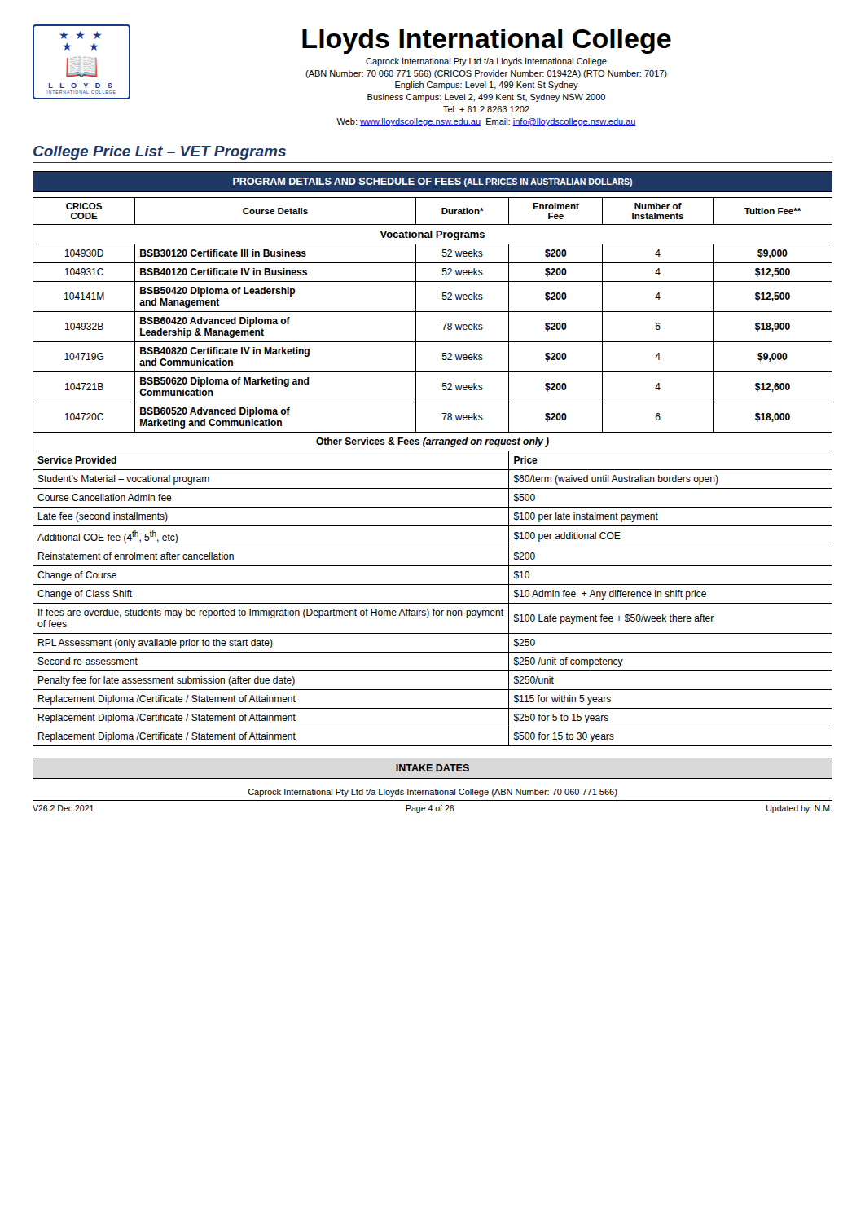★ ★ ★
★ ★
📖
L L O Y D S
INTERNATIONAL COLLEGE
Lloyds International College
Caprock International Pty Ltd t/a Lloyds International College
(ABN Number: 70 060 771 566) (CRICOS Provider Number: 01942A) (RTO Number: 7017)
English Campus: Level 1, 499 Kent St Sydney
Business Campus: Level 2, 499 Kent St, Sydney NSW 2000
Tel: + 61 2 8263 1202
Web: www.lloydscollege.nsw.edu.au Email: info@lloydscollege.nsw.edu.au
College Price List – VET Programs
PROGRAM DETAILS AND SCHEDULE OF FEES (ALL PRICES IN AUSTRALIAN DOLLARS)
| CRICOS CODE | Course Details | Duration* | Enrolment Fee | Number of Instalments | Tuition Fee** |
| --- | --- | --- | --- | --- | --- |
| Vocational Programs |
| 104930D | BSB30120 Certificate III in Business | 52 weeks | $200 | 4 | $9,000 |
| 104931C | BSB40120 Certificate IV in Business | 52 weeks | $200 | 4 | $12,500 |
| 104141M | BSB50420 Diploma of Leadership and Management | 52 weeks | $200 | 4 | $12,500 |
| 104932B | BSB60420 Advanced Diploma of Leadership & Management | 78 weeks | $200 | 6 | $18,900 |
| 104719G | BSB40820 Certificate IV in Marketing and Communication | 52 weeks | $200 | 4 | $9,000 |
| 104721B | BSB50620 Diploma of Marketing and Communication | 52 weeks | $200 | 4 | $12,600 |
| 104720C | BSB60520 Advanced Diploma of Marketing and Communication | 78 weeks | $200 | 6 | $18,000 |
| Other Services & Fees (arranged on request only ) |
| Service Provided | Price |
| Student’s Material – vocational program | $60/term (waived until Australian borders open) |
| Course Cancellation Admin fee | $500 |
| Late fee (second installments) | $100 per late instalment payment |
| Additional COE fee (4 th , 5 th , etc) | $100 per additional COE |
| Reinstatement of enrolment after cancellation | $200 |
| Change of Course | $10 |
| Change of Class Shift | $10 Admin fee + Any difference in shift price |
| If fees are overdue, students may be reported to Immigration (Department of Home Affairs) for non-payment of fees | $100 Late payment fee + $50/week there after |
| RPL Assessment (only available prior to the start date) | $250 |
| Second re-assessment | $250 /unit of competency |
| Penalty fee for late assessment submission (after due date) | $250/unit |
| Replacement Diploma /Certificate / Statement of Attainment | $115 for within 5 years |
| Replacement Diploma /Certificate / Statement of Attainment | $250 for 5 to 15 years |
| Replacement Diploma /Certificate / Statement of Attainment | $500 for 15 to 30 years |
INTAKE DATES
Caprock International Pty Ltd t/a Lloyds International College (ABN Number: 70 060 771 566)
V26.2 Dec 2021 Page 4 of 26 Updated by: N.M.